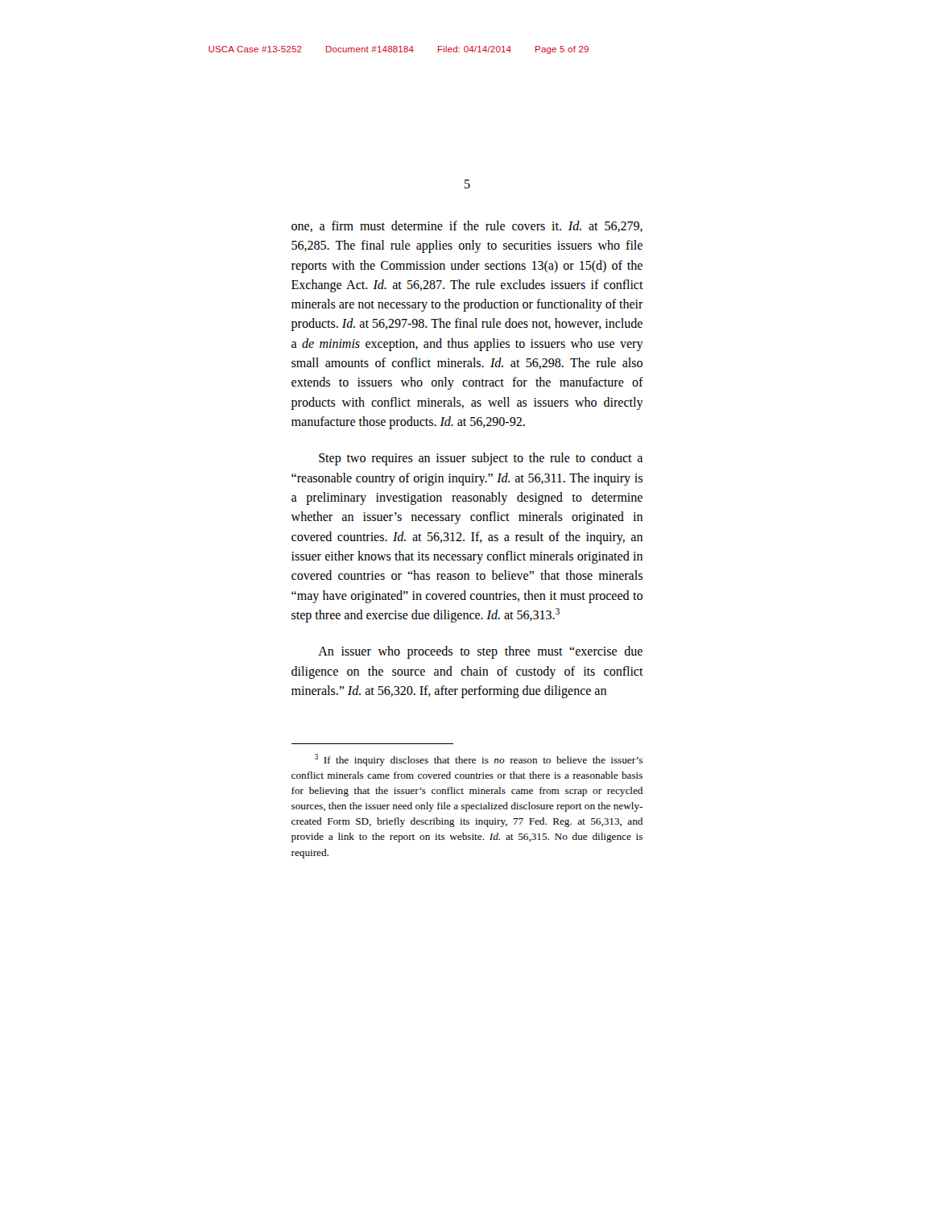USCA Case #13-5252 Document #1488184 Filed: 04/14/2014 Page 5 of 29
5
one, a firm must determine if the rule covers it. Id. at 56,279, 56,285. The final rule applies only to securities issuers who file reports with the Commission under sections 13(a) or 15(d) of the Exchange Act. Id. at 56,287. The rule excludes issuers if conflict minerals are not necessary to the production or functionality of their products. Id. at 56,297-98. The final rule does not, however, include a de minimis exception, and thus applies to issuers who use very small amounts of conflict minerals. Id. at 56,298. The rule also extends to issuers who only contract for the manufacture of products with conflict minerals, as well as issuers who directly manufacture those products. Id. at 56,290-92.
Step two requires an issuer subject to the rule to conduct a “reasonable country of origin inquiry.” Id. at 56,311. The inquiry is a preliminary investigation reasonably designed to determine whether an issuer’s necessary conflict minerals originated in covered countries. Id. at 56,312. If, as a result of the inquiry, an issuer either knows that its necessary conflict minerals originated in covered countries or “has reason to believe” that those minerals “may have originated” in covered countries, then it must proceed to step three and exercise due diligence. Id. at 56,313.3
An issuer who proceeds to step three must “exercise due diligence on the source and chain of custody of its conflict minerals.” Id. at 56,320. If, after performing due diligence an
3 If the inquiry discloses that there is no reason to believe the issuer’s conflict minerals came from covered countries or that there is a reasonable basis for believing that the issuer’s conflict minerals came from scrap or recycled sources, then the issuer need only file a specialized disclosure report on the newly-created Form SD, briefly describing its inquiry, 77 Fed. Reg. at 56,313, and provide a link to the report on its website. Id. at 56,315. No due diligence is required.